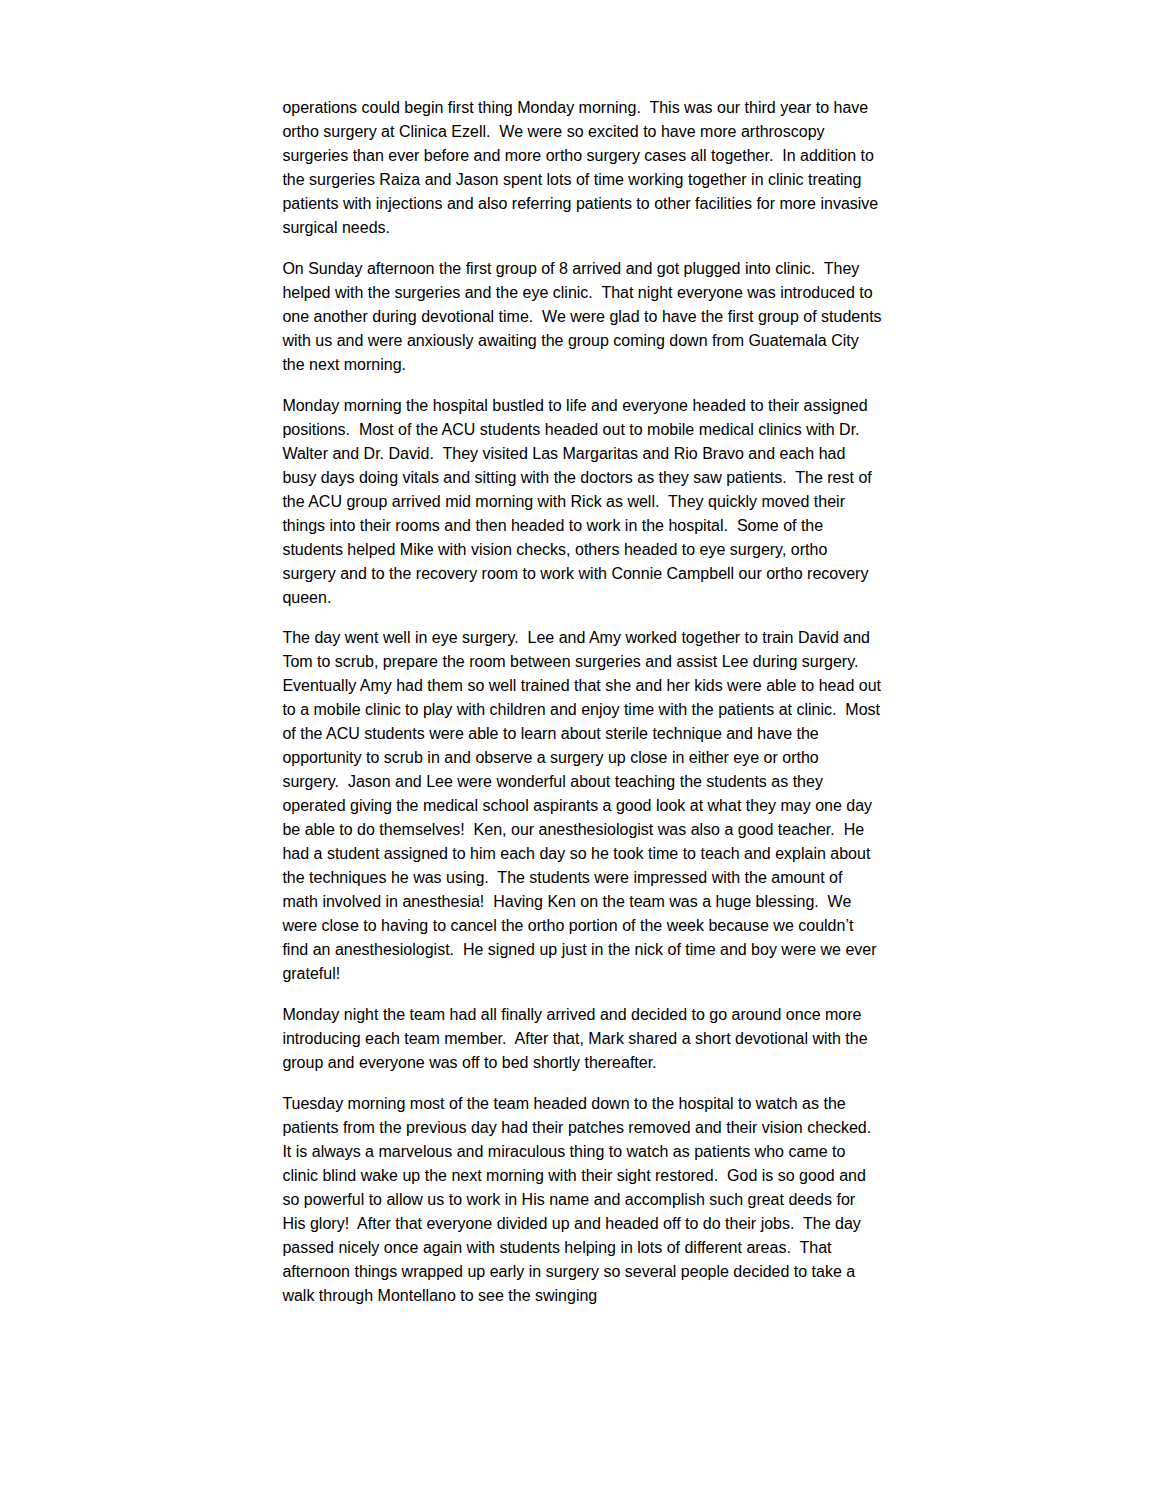operations could begin first thing Monday morning. This was our third year to have ortho surgery at Clinica Ezell. We were so excited to have more arthroscopy surgeries than ever before and more ortho surgery cases all together. In addition to the surgeries Raiza and Jason spent lots of time working together in clinic treating patients with injections and also referring patients to other facilities for more invasive surgical needs.
On Sunday afternoon the first group of 8 arrived and got plugged into clinic. They helped with the surgeries and the eye clinic. That night everyone was introduced to one another during devotional time. We were glad to have the first group of students with us and were anxiously awaiting the group coming down from Guatemala City the next morning.
Monday morning the hospital bustled to life and everyone headed to their assigned positions. Most of the ACU students headed out to mobile medical clinics with Dr. Walter and Dr. David. They visited Las Margaritas and Rio Bravo and each had busy days doing vitals and sitting with the doctors as they saw patients. The rest of the ACU group arrived mid morning with Rick as well. They quickly moved their things into their rooms and then headed to work in the hospital. Some of the students helped Mike with vision checks, others headed to eye surgery, ortho surgery and to the recovery room to work with Connie Campbell our ortho recovery queen.
The day went well in eye surgery. Lee and Amy worked together to train David and Tom to scrub, prepare the room between surgeries and assist Lee during surgery. Eventually Amy had them so well trained that she and her kids were able to head out to a mobile clinic to play with children and enjoy time with the patients at clinic. Most of the ACU students were able to learn about sterile technique and have the opportunity to scrub in and observe a surgery up close in either eye or ortho surgery. Jason and Lee were wonderful about teaching the students as they operated giving the medical school aspirants a good look at what they may one day be able to do themselves! Ken, our anesthesiologist was also a good teacher. He had a student assigned to him each day so he took time to teach and explain about the techniques he was using. The students were impressed with the amount of math involved in anesthesia! Having Ken on the team was a huge blessing. We were close to having to cancel the ortho portion of the week because we couldn’t find an anesthesiologist. He signed up just in the nick of time and boy were we ever grateful!
Monday night the team had all finally arrived and decided to go around once more introducing each team member. After that, Mark shared a short devotional with the group and everyone was off to bed shortly thereafter.
Tuesday morning most of the team headed down to the hospital to watch as the patients from the previous day had their patches removed and their vision checked. It is always a marvelous and miraculous thing to watch as patients who came to clinic blind wake up the next morning with their sight restored. God is so good and so powerful to allow us to work in His name and accomplish such great deeds for His glory! After that everyone divided up and headed off to do their jobs. The day passed nicely once again with students helping in lots of different areas. That afternoon things wrapped up early in surgery so several people decided to take a walk through Montellano to see the swinging